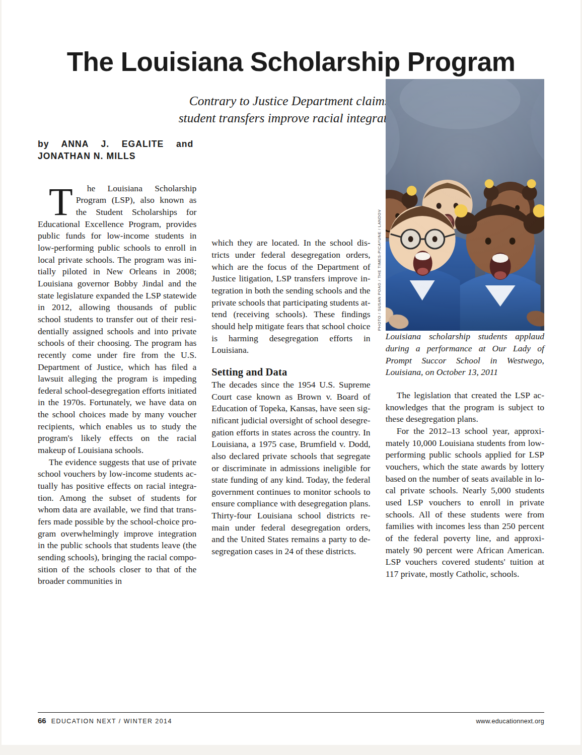The Louisiana Scholarship Program
Contrary to Justice Department claims,
student transfers improve racial integration
by ANNA J. EGALITE and JONATHAN N. MILLS
The Louisiana Scholarship Program (LSP), also known as the Student Scholarships for Educational Excellence Program, provides public funds for low-income students in low-performing public schools to enroll in local private schools. The program was initially piloted in New Orleans in 2008; Louisiana governor Bobby Jindal and the state legislature expanded the LSP statewide in 2012, allowing thousands of public school students to transfer out of their residentially assigned schools and into private schools of their choosing. The program has recently come under fire from the U.S. Department of Justice, which has filed a lawsuit alleging the program is impeding federal school-desegregation efforts initiated in the 1970s. Fortunately, we have data on the school choices made by many voucher recipients, which enables us to study the program's likely effects on the racial makeup of Louisiana schools.
The evidence suggests that use of private school vouchers by low-income students actually has positive effects on racial integration. Among the subset of students for whom data are available, we find that transfers made possible by the school-choice program overwhelmingly improve integration in the public schools that students leave (the sending schools), bringing the racial composition of the schools closer to that of the broader communities in
which they are located. In the school districts under federal desegregation orders, which are the focus of the Department of Justice litigation, LSP transfers improve integration in both the sending schools and the private schools that participating students attend (receiving schools). These findings should help mitigate fears that school choice is harming desegregation efforts in Louisiana.
Setting and Data
The decades since the 1954 U.S. Supreme Court case known as Brown v. Board of Education of Topeka, Kansas, have seen significant judicial oversight of school desegregation efforts in states across the country. In Louisiana, a 1975 case, Brumfield v. Dodd, also declared private schools that segregate or discriminate in admissions ineligible for state funding of any kind. Today, the federal government continues to monitor schools to ensure compliance with desegregation plans. Thirty-four Louisiana school districts remain under federal desegregation orders, and the United States remains a party to desegregation cases in 24 of these districts.
PHOTO / SUSAN POAG / THE TIMES-PICAYUNE / LANDOV
Louisiana scholarship students applaud during a performance at Our Lady of Prompt Succor School in Westwego, Louisiana, on October 13, 2011
The legislation that created the LSP acknowledges that the program is subject to these desegregation plans.
For the 2012–13 school year, approximately 10,000 Louisiana students from low-performing public schools applied for LSP vouchers, which the state awards by lottery based on the number of seats available in local private schools. Nearly 5,000 students used LSP vouchers to enroll in private schools. All of these students were from families with incomes less than 250 percent of the federal poverty line, and approximately 90 percent were African American. LSP vouchers covered students' tuition at 117 private, mostly Catholic, schools.
66 EDUCATION NEXT / WINTER 2014
www.educationnext.org